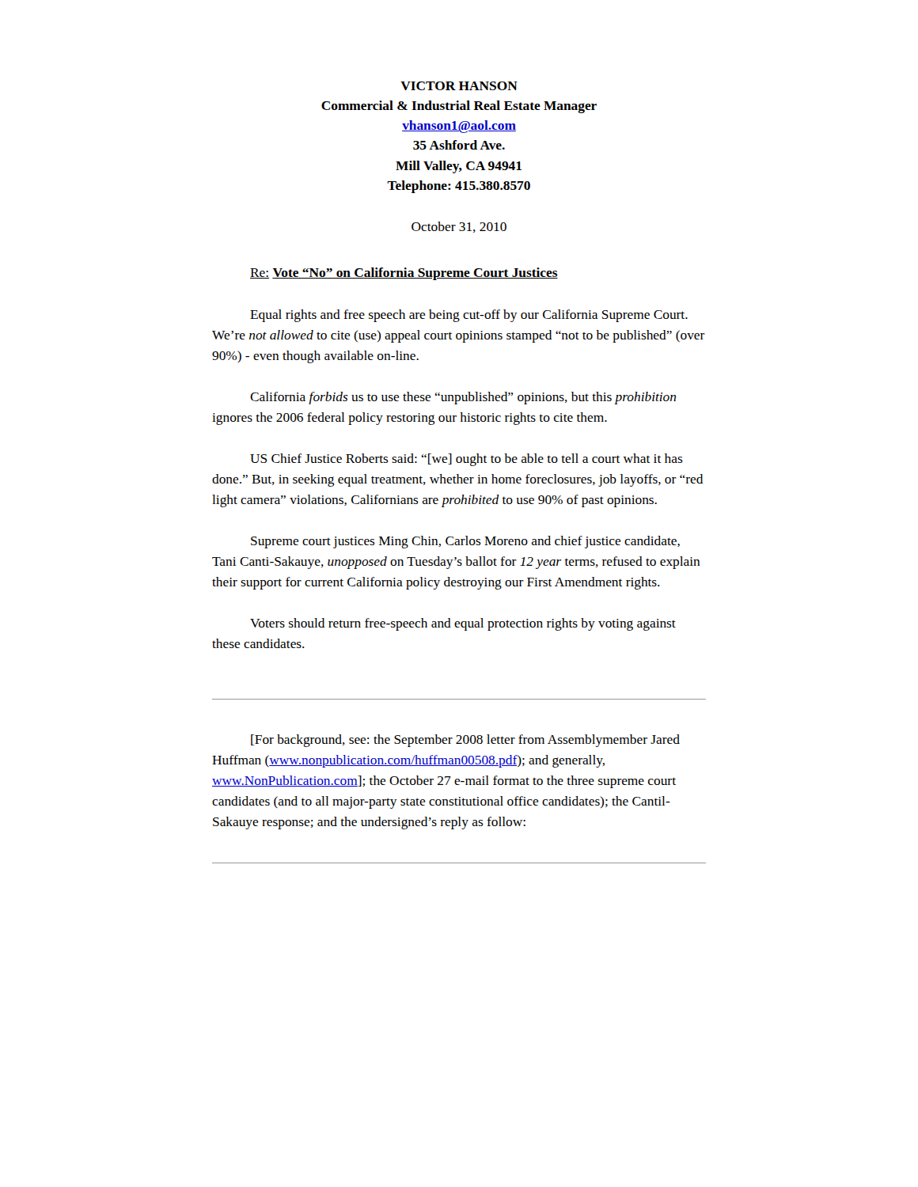VICTOR HANSON
Commercial & Industrial Real Estate Manager
vhanson1@aol.com
35 Ashford Ave.
Mill Valley, CA 94941
Telephone: 415.380.8570
October 31, 2010
Re: Vote “No” on California Supreme Court Justices
Equal rights and free speech are being cut-off by our California Supreme Court. We’re not allowed to cite (use) appeal court opinions stamped “not to be published” (over 90%) - even though available on-line.
California forbids us to use these “unpublished” opinions, but this prohibition ignores the 2006 federal policy restoring our historic rights to cite them.
US Chief Justice Roberts said: “[we] ought to be able to tell a court what it has done.” But, in seeking equal treatment, whether in home foreclosures, job layoffs, or “red light camera” violations, Californians are prohibited to use 90% of past opinions.
Supreme court justices Ming Chin, Carlos Moreno and chief justice candidate, Tani Canti-Sakauye, unopposed on Tuesday’s ballot for 12 year terms, refused to explain their support for current California policy destroying our First Amendment rights.
Voters should return free-speech and equal protection rights by voting against these candidates.
[For background, see: the September 2008 letter from Assemblymember Jared Huffman (www.nonpublication.com/huffman00508.pdf); and generally, www.NonPublication.com]; the October 27 e-mail format to the three supreme court candidates (and to all major-party state constitutional office candidates); the Cantil-Sakauye response; and the undersigned’s reply as follow: